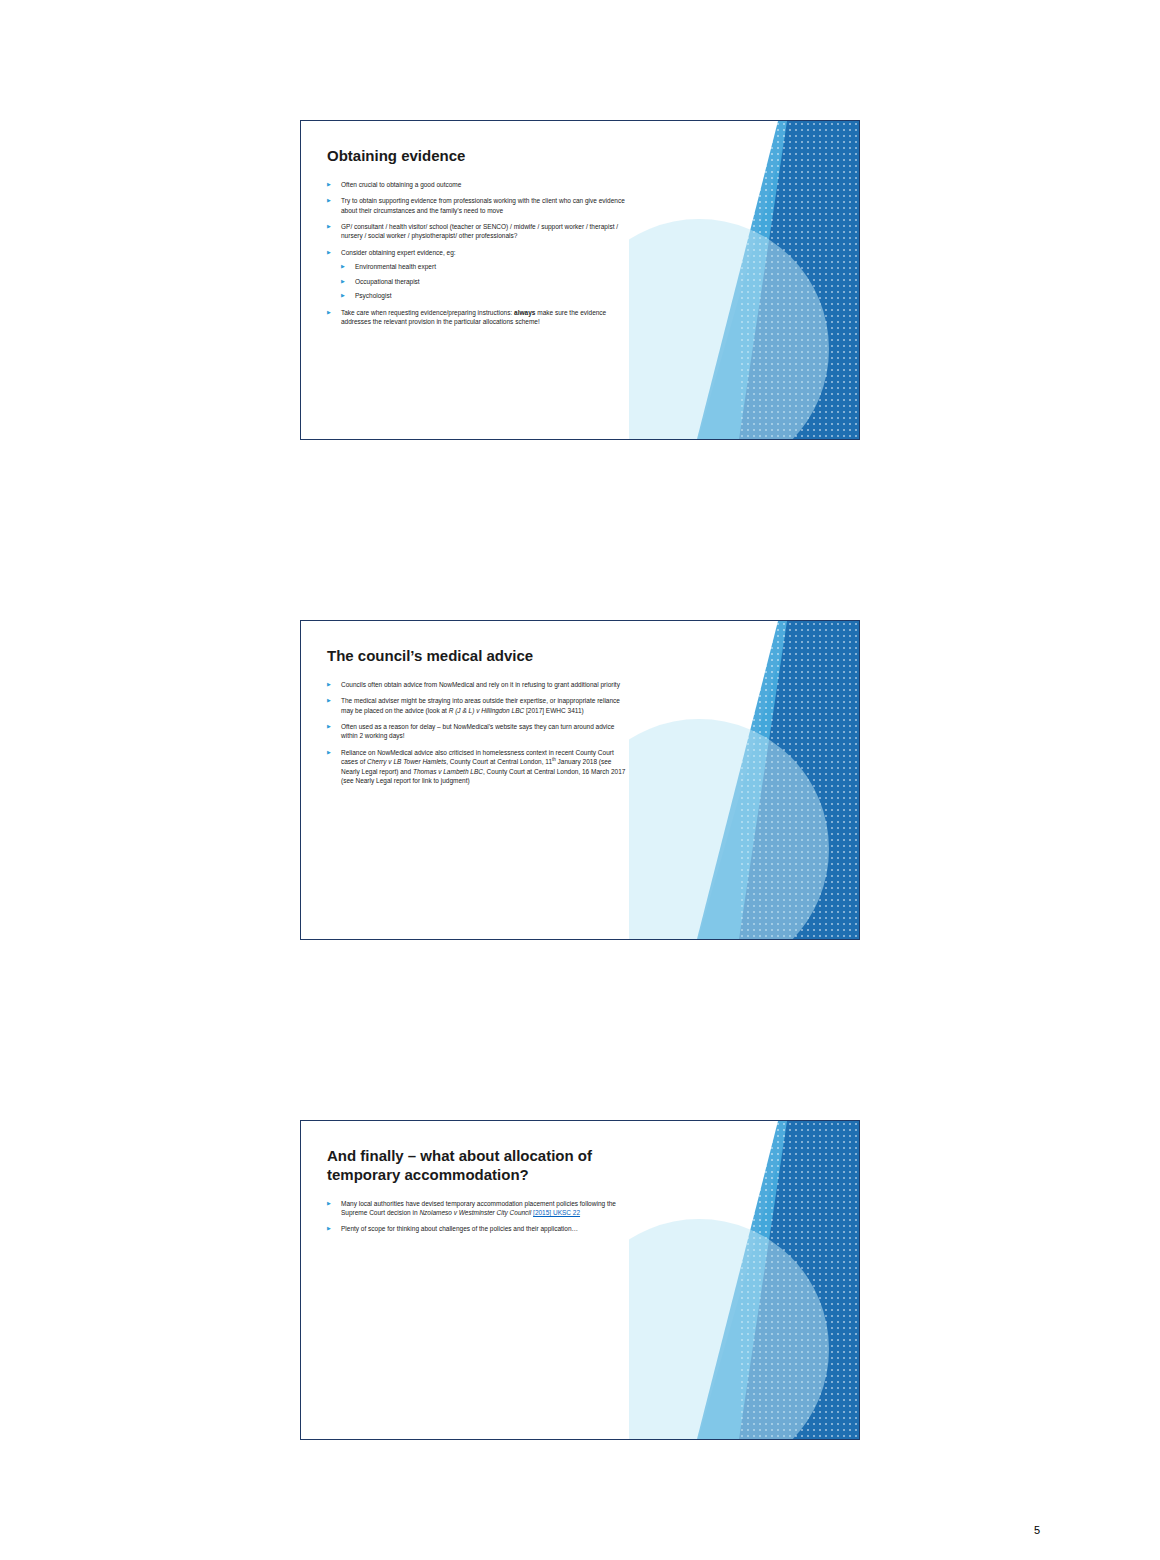Obtaining evidence
Often crucial to obtaining a good outcome
Try to obtain supporting evidence from professionals working with the client who can give evidence about their circumstances and the family’s need to move
GP/ consultant / health visitor/ school (teacher or SENCO) / midwife / support worker / therapist / nursery / social worker / physiotherapist/ other professionals?
Consider obtaining expert evidence, eg:
Environmental health expert
Occupational therapist
Psychologist
Take care when requesting evidence/preparing instructions: always make sure the evidence addresses the relevant provision in the particular allocations scheme!
The council’s medical advice
Councils often obtain advice from NowMedical and rely on it in refusing to grant additional priority
The medical adviser might be straying into areas outside their expertise, or inappropriate reliance may be placed on the advice (look at R (J & L) v Hillingdon LBC [2017] EWHC 3411)
Often used as a reason for delay – but NowMedical’s website says they can turn around advice within 2 working days!
Reliance on NowMedical advice also criticised in homelessness context in recent County Court cases of Cherry v LB Tower Hamlets, County Court at Central London, 11th January 2018 (see Nearly Legal report) and Thomas v Lambeth LBC, County Court at Central London, 16 March 2017 (see Nearly Legal report for link to judgment)
And finally – what about allocation of temporary accommodation?
Many local authorities have devised temporary accommodation placement policies following the Supreme Court decision in Nzolameso v Westminster City Council [2015] UKSC 22
Plenty of scope for thinking about challenges of the policies and their application…
5